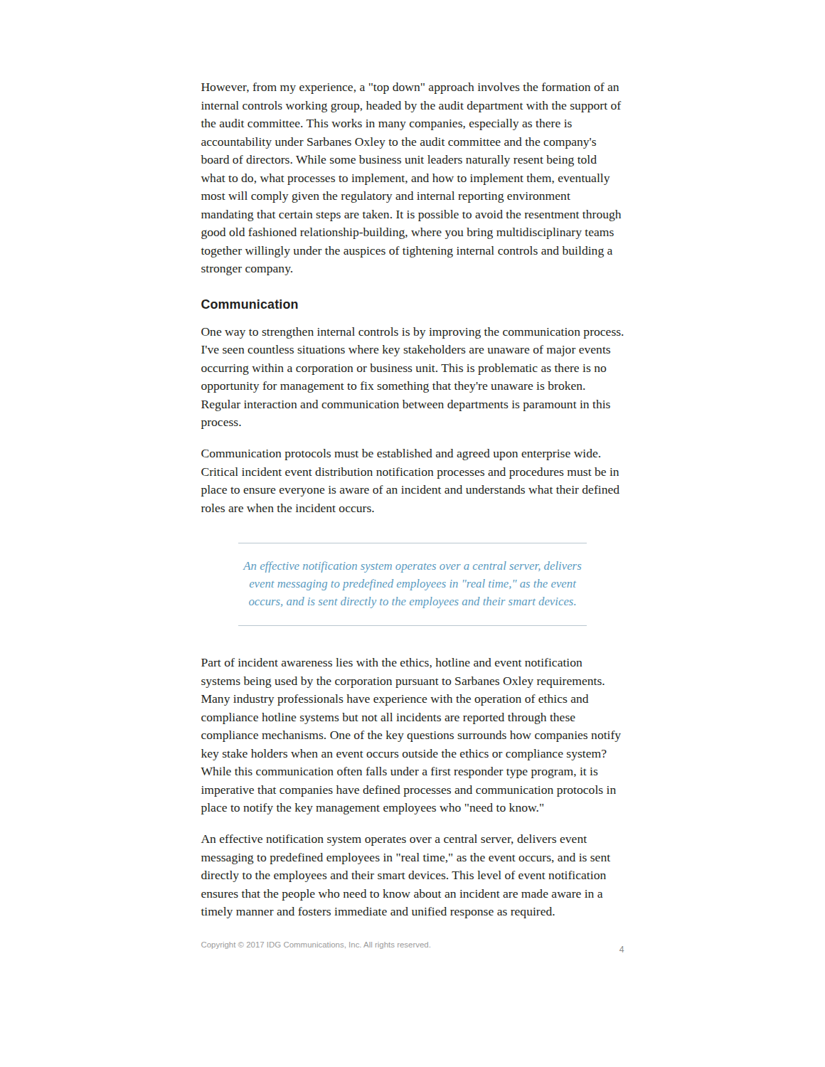However, from my experience, a "top down" approach involves the formation of an internal controls working group, headed by the audit department with the support of the audit committee. This works in many companies, especially as there is accountability under Sarbanes Oxley to the audit committee and the company's board of directors. While some business unit leaders naturally resent being told what to do, what processes to implement, and how to implement them, eventually most will comply given the regulatory and internal reporting environment mandating that certain steps are taken. It is possible to avoid the resentment through good old fashioned relationship-building, where you bring multidisciplinary teams together willingly under the auspices of tightening internal controls and building a stronger company.
Communication
One way to strengthen internal controls is by improving the communication process. I've seen countless situations where key stakeholders are unaware of major events occurring within a corporation or business unit. This is problematic as there is no opportunity for management to fix something that they're unaware is broken. Regular interaction and communication between departments is paramount in this process.
Communication protocols must be established and agreed upon enterprise wide. Critical incident event distribution notification processes and procedures must be in place to ensure everyone is aware of an incident and understands what their defined roles are when the incident occurs.
An effective notification system operates over a central server, delivers event messaging to predefined employees in "real time," as the event occurs, and is sent directly to the employees and their smart devices.
Part of incident awareness lies with the ethics, hotline and event notification systems being used by the corporation pursuant to Sarbanes Oxley requirements. Many industry professionals have experience with the operation of ethics and compliance hotline systems but not all incidents are reported through these compliance mechanisms. One of the key questions surrounds how companies notify key stake holders when an event occurs outside the ethics or compliance system? While this communication often falls under a first responder type program, it is imperative that companies have defined processes and communication protocols in place to notify the key management employees who "need to know."
An effective notification system operates over a central server, delivers event messaging to predefined employees in "real time," as the event occurs, and is sent directly to the employees and their smart devices. This level of event notification ensures that the people who need to know about an incident are made aware in a timely manner and fosters immediate and unified response as required.
Copyright © 2017 IDG Communications, Inc. All rights reserved.
4